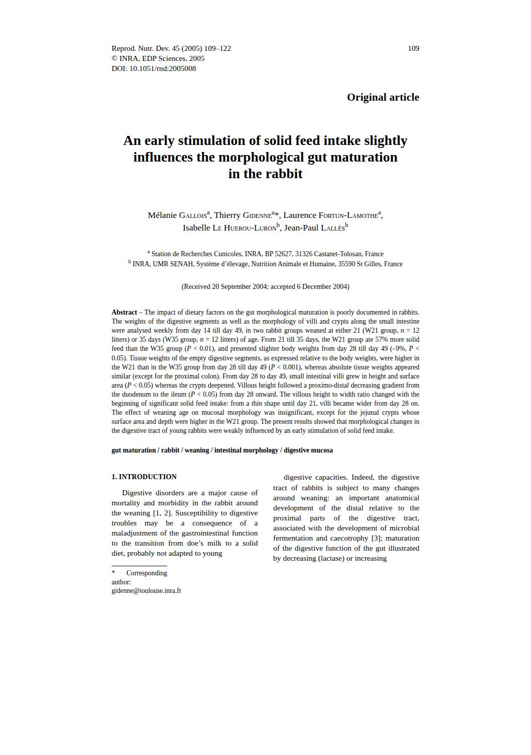Reprod. Nutr. Dev. 45 (2005) 109–122
© INRA, EDP Sciences, 2005
DOI: 10.1051/rnd:2005008
109
Original article
An early stimulation of solid feed intake slightly
influences the morphological gut maturation
in the rabbit
Mélanie Galloisa, Thierry Gidennea*, Laurence Fortun-Lamothea,
Isabelle Le Huerou-Luronb, Jean-Paul Lallèsb
a Station de Recherches Cunicoles, INRA, BP 52627, 31326 Castanet-Tolosan, France
b INRA, UMR SENAH, Système d’élevage, Nutrition Animale et Humaine, 35590 St Gilles, France
(Received 20 September 2004; accepted 6 December 2004)
Abstract – The impact of dietary factors on the gut morphological maturation is poorly documented in rabbits. The weights of the digestive segments as well as the morphology of villi and crypts along the small intestine were analysed weekly from day 14 till day 49, in two rabbit groups weaned at either 21 (W21 group, n = 12 litters) or 35 days (W35 group, n = 12 litters) of age. From 21 till 35 days, the W21 group ate 57% more solid feed than the W35 group (P < 0.01), and presented slighter body weights from day 28 till day 49 (–9%, P < 0.05). Tissue weights of the empty digestive segments, as expressed relative to the body weights, were higher in the W21 than in the W35 group from day 28 till day 49 (P < 0.001), whereas absolute tissue weights appeared similar (except for the proximal colon). From day 28 to day 49, small intestinal villi grew in height and surface area (P < 0.05) whereas the crypts deepened. Villous height followed a proximo-distal decreasing gradient from the duodenum to the ileum (P < 0.05) from day 28 onward. The villous height to width ratio changed with the beginning of significant solid feed intake: from a thin shape until day 21, villi became wider from day 28 on. The effect of weaning age on mucosal morphology was insignificant, except for the jejunal crypts whose surface area and depth were higher in the W21 group. The present results showed that morphological changes in the digestive tract of young rabbits were weakly influenced by an early stimulation of solid feed intake.
gut maturation / rabbit / weaning / intestinal morphology / digestive mucosa
1. Introduction
Digestive disorders are a major cause of mortality and morbidity in the rabbit around the weaning [1, 2]. Susceptibility to digestive troubles may be a consequence of a maladjustment of the gastrointestinal function to the transition from doe’s milk to a solid diet, probably not adapted to young
* Corresponding author: gidenne@toulouse.inra.fr
digestive capacities. Indeed, the digestive tract of rabbits is subject to many changes around weaning: an important anatomical development of the distal relative to the proximal parts of the digestive tract, associated with the development of microbial fermentation and caecotrophy [3]; maturation of the digestive function of the gut illustrated by decreasing (lactase) or increasing